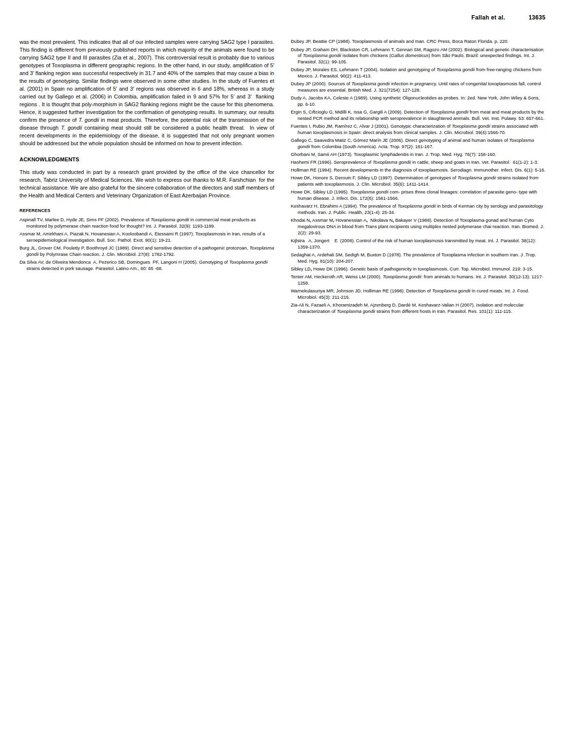Fallah et al. 13635
was the most prevalent. This indicates that all of our infected samples were carrying SAG2 type I parasites. This finding is different from previously published reports in which majority of the animals were found to be carrying SAG2 type II and III parasites (Zia et al., 2007). This controversial result is probably due to various genotypes of Toxoplasma in different geographic regions. In the other hand, in our study, amplification of 5′ and 3′ flanking region was successful respectively in 31.7 and 40% of the samples that may cause a bias in the results of genotyping. Similar findings were observed in some other studies. In the study of Fuentes et al. (2001) in Spain no amplification of 5′ and 3′ regions was observed in 6 and 18%, whereas in a study carried out by Gallego et al. (2006) in Colombia, amplification failed in 9 and 57% for 5′ and 3′ flanking regions . It is thought that poly-morphism in SAG2 flanking regions might be the cause for this phenomena. Hence, it suggested further investigation for the confirmation of genotyping results. In summary, our results confirm the presence of T. gondii in meat products. Therefore, the potential risk of the transmission of the disease through T. gondii containing meat should still be considered a public health threat. In view of recent developments in the epidemiology of the disease, it is suggested that not only pregnant women should be addressed but the whole population should be informed on how to prevent infection.
Acknowledgments
This study was conducted in part by a research grant provided by the office of the vice chancellor for research, Tabriz University of Medical Sciences. We wish to express our thanks to M.R. Farshchian for the technical assistance. We are also grateful for the sincere collaboration of the directors and staff members of the Health and Medical Centers and Veterinary Organization of East Azerbaijan Province.
References
Aspinall TV, Marlee D, Hyde JE, Sims PF (2002). Prevalence of Toxoplasma gondii in commercial meat products as monitored by polymerase chain reaction food for thought? Int. J. Parasitol. 32(9): 1193-1199.
Assmar M, Amirkhani A, Piazak N, Hovanesian A, Kooloobandi A, Etessami R (1997). Toxoplasmosis in Iran, results of a seroepidemiological investigation. Bull. Soc. Pathol. Exot. 90(1): 19-21.
Burg JL, Grover CM, Pouletty P, Boothroyd JC (1989). Direct and sensitive detection of a pathogenic protozoan, Toxoplasma gondii by Polymrase Chain reaction. J. Clin. Microbiol. 27(8): 1782-1792.
Da Silva AV, de Oliveira Mendonca A, Pezerico SB, Domingues PF, Langoni H (2005). Genotyping of Toxoplasma gondii strains detected in pork sausage. Parasitol. Latino Am., 60: 65 -68.
Dubey JP, Beattie CP (1988). Toxoplasmosis of animals and man. CRC Press, Boca Raton Florida. p. 220.
Dubey JP, Graham DH, Blackston CR, Lehmann T, Gennari SM, Ragozo AM (2002). Biological and genetic characterisation of Toxoplasma gondii isolates from chickens (Gallus domesticus) from São Paulo, Brazil: unexpected findings. Int. J. Parasitol. 32(1): 99-105.
Dubey JP, Morales ES, Lehmann T (2004). Isolation and genotyping of Toxoplasma gondii from free-ranging chickens from Mexico. J. Parasitol. 90(2): 411-413.
Dubey JP (2000). Sources of Toxoplasma gondii infection in pregnancy. Until rates of congenital toxoplasmosis fall, control measures are essential. British Med. J. 321(7254): 127-128.
Dudy A, Jacobs KA, Celeste A (1989). Using synthetic Oligonucleotides as probes. In: 2ed. New York, John Wiley & Sons, pp. 6-10.
Ergin S, Ciftcioglu G, Midilli K, Issa G, Gargili A (2009). Detection of Toxoplasma gondii from meat and meat products by the nested PCR method and its relationship with seroprevalence in slaughtered animals. Bull. Vet. Inst. Pulawy. 53: 657-661.
Fuentes I, Rubio JM, Ramírez C, Alvar J (2001). Genotypic characterization of Toxoplasma gondii strains associated with human toxoplasmosis in Spain: direct analysis from clinical samples. J. Clin. Microbiol. 39(4):1566-70.
Gallego C, Saavedra Matiz C, Gómez Marín JE (2006). Direct genotyping of animal and human isolates of Toxoplasma gondii from Colombia (South America). Acta. Trop. 97(2): 161-167.
Ghorbani M, Samii AH (1973). Toxoplasmic lymphadenitis in Iran. J. Trop. Med. Hyg. 76(7): 158-160.
Hashemi FR (1996). Seroprevalence of Toxoplasma gondii in cattle, sheep and goats in Iran. Vet. Parasitol. 61(1-2): 1-3.
Holliman RE (1994). Recent developments in the diagnosis of toxoplasmosis. Serodiagn. Immunother. Infect. Dis. 6(1): 5-16.
Howe DK, Honore S, Derouin F, Sibley LD (1997). Determination of genotypes of Toxoplasma gondii strains isolated from patients with toxoplasmosis. J. Clin. Microbiol. 35(6): 1411-1414.
Howe DK, Sibley LD (1995). Toxoplasma gondii com- prises three clonal lineages: correlation of parasite geno- type with human disease. J. Infect. Dis. 172(6): 1561-1566.
Keshavarz H, Ebrahimi A (1994). The prevalence of Toxoplasma gondii in birds of Kerman city by serology and parasitology methods. Iran. J. Public. Health, 23(1-4): 25-34.
Khodai N, Assmar M, Hovanessian A, Nikolava N, Bakayer V (1988). Detection of Toxoplasma gonad and human Cyto megalovirous DNA in blood from Trans plant recipients using multiplex nested polymerase chai reaction. Iran. Biomed. J. 2(2): 29-93.
Kijlstra A, Jongert E (2008). Control of the risk of human toxoplasmosis transmitted by meat. Int. J. Parasitol. 38(12): 1359-1370.
Sedaghat A, Ardehali SM, Sedigh M, Buxton D (1978). The prevalence of Toxoplasma infection in southern Iran. J .Trop. Med. Hyg. 81(10): 204-207.
Sibley LD, Howe DK (1996). Genetic basis of pathogenicity in toxoplasmosis. Curr. Top. Microbiol. Immunol. 219: 3-15.
Tenter AM, Heckeroth AR, Weiss LM (2000). Toxoplasma gondii: from animals to humans. Int. J. Parasitol. 30(12-13): 1217-1258.
Warnekulasuriya MR, Johnson JD, Holliman RE (1998). Detection of Toxoplasma gondii in cured meats. Int. J. Food. Microbiol. 45(3): 211-215.
Zia-Ali N, Fazaeli A, Khoramizadeh M, Ajzenberg D, Dardé M, Keshavarz-Valian H (2007). Isolation and molecular characterization of Toxoplasma gondii strains from different hosts in Iran. Parasitol. Res. 101(1): 111-115.